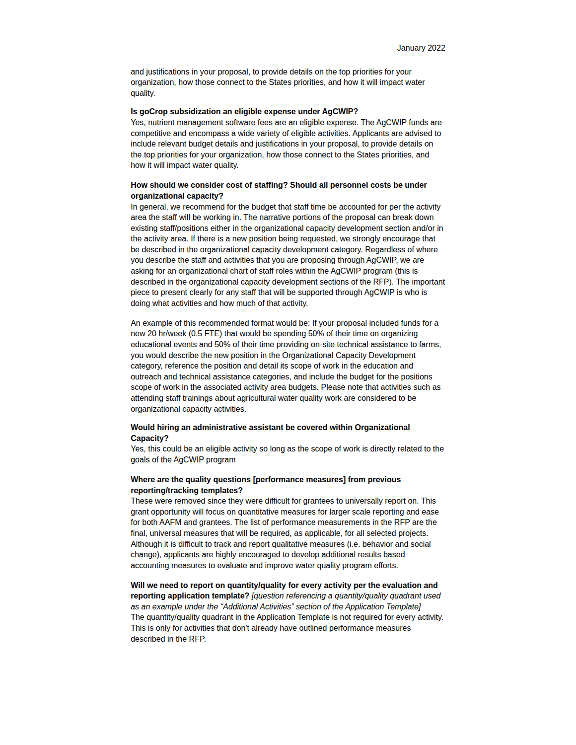January 2022
and justifications in your proposal, to provide details on the top priorities for your organization, how those connect to the States priorities, and how it will impact water quality.
Is goCrop subsidization an eligible expense under AgCWIP?
Yes, nutrient management software fees are an eligible expense. The AgCWIP funds are competitive and encompass a wide variety of eligible activities. Applicants are advised to include relevant budget details and justifications in your proposal, to provide details on the top priorities for your organization, how those connect to the States priorities, and how it will impact water quality.
How should we consider cost of staffing? Should all personnel costs be under organizational capacity?
In general, we recommend for the budget that staff time be accounted for per the activity area the staff will be working in. The narrative portions of the proposal can break down existing staff/positions either in the organizational capacity development section and/or in the activity area. If there is a new position being requested, we strongly encourage that be described in the organizational capacity development category. Regardless of where you describe the staff and activities that you are proposing through AgCWIP, we are asking for an organizational chart of staff roles within the AgCWIP program (this is described in the organizational capacity development sections of the RFP). The important piece to present clearly for any staff that will be supported through AgCWIP is who is doing what activities and how much of that activity.
An example of this recommended format would be: If your proposal included funds for a new 20 hr/week (0.5 FTE) that would be spending 50% of their time on organizing educational events and 50% of their time providing on-site technical assistance to farms, you would describe the new position in the Organizational Capacity Development category, reference the position and detail its scope of work in the education and outreach and technical assistance categories, and include the budget for the positions scope of work in the associated activity area budgets. Please note that activities such as attending staff trainings about agricultural water quality work are considered to be organizational capacity activities.
Would hiring an administrative assistant be covered within Organizational Capacity?
Yes, this could be an eligible activity so long as the scope of work is directly related to the goals of the AgCWIP program
Where are the quality questions [performance measures] from previous reporting/tracking templates?
These were removed since they were difficult for grantees to universally report on. This grant opportunity will focus on quantitative measures for larger scale reporting and ease for both AAFM and grantees. The list of performance measurements in the RFP are the final, universal measures that will be required, as applicable, for all selected projects. Although it is difficult to track and report qualitative measures (i.e. behavior and social change), applicants are highly encouraged to develop additional results based accounting measures to evaluate and improve water quality program efforts.
Will we need to report on quantity/quality for every activity per the evaluation and reporting application template? [question referencing a quantity/quality quadrant used as an example under the “Additional Activities” section of the Application Template]
The quantity/quality quadrant in the Application Template is not required for every activity. This is only for activities that don't already have outlined performance measures described in the RFP.